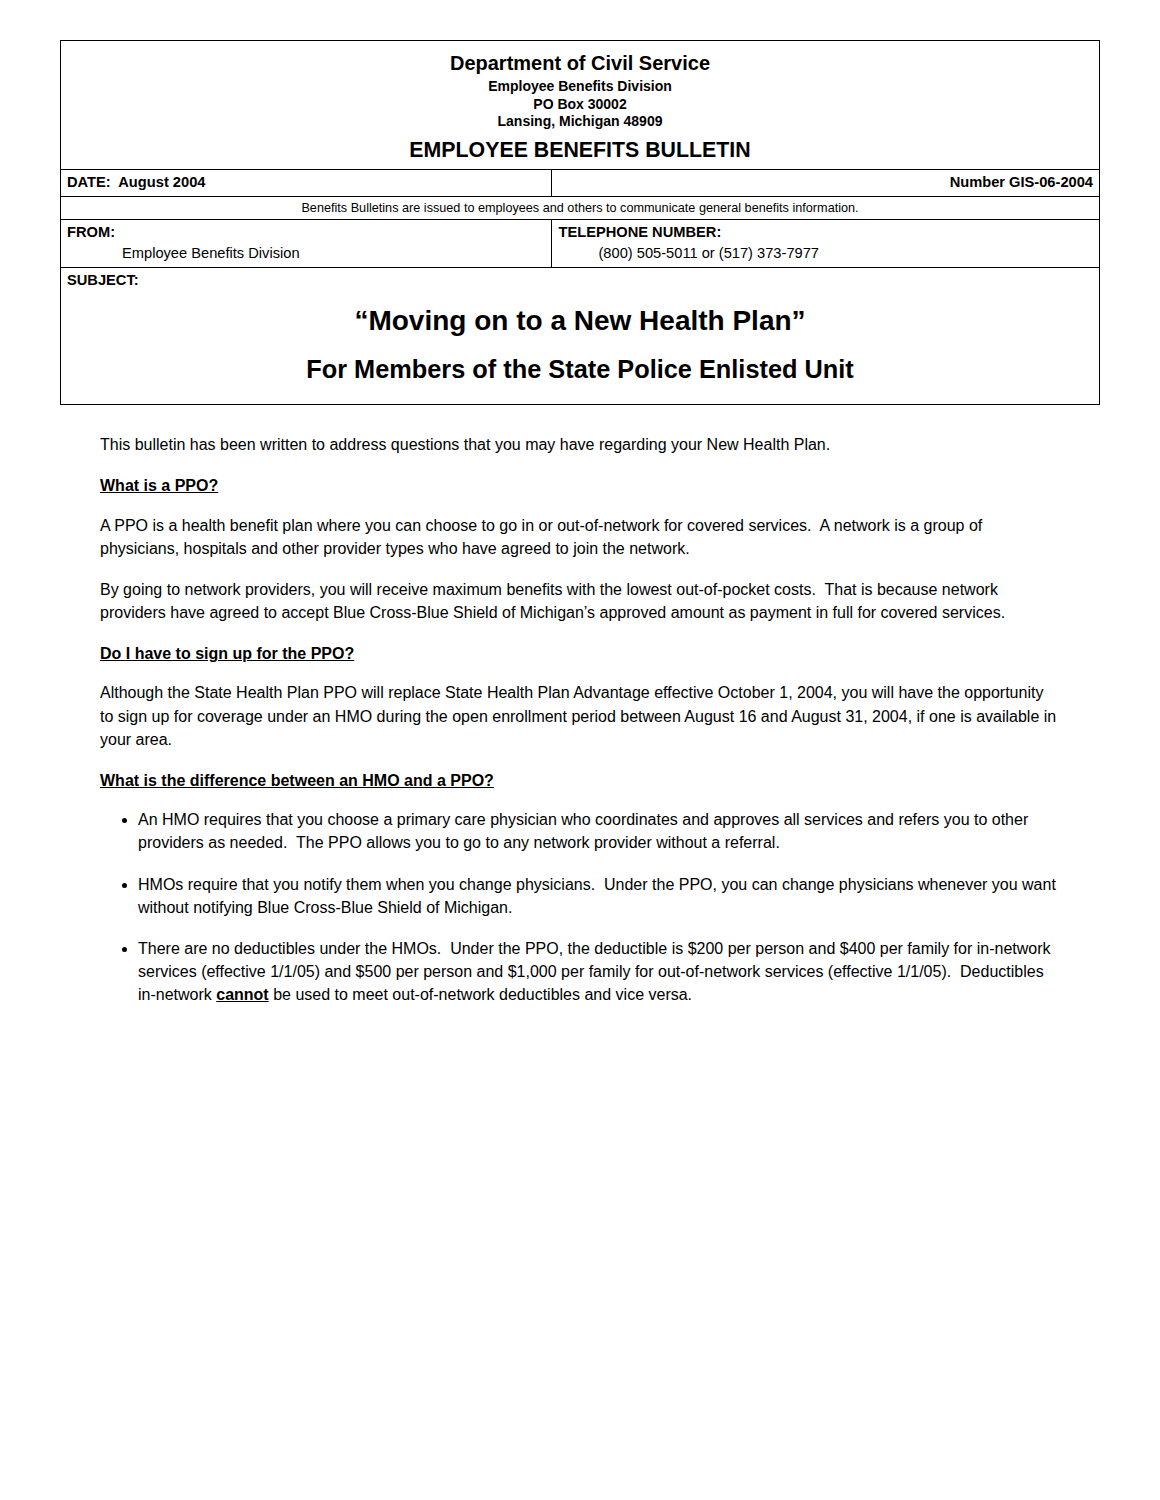Department of Civil Service
Employee Benefits Division
PO Box 30002
Lansing, Michigan 48909
EMPLOYEE BENEFITS BULLETIN
| DATE: August 2004 | Number GIS-06-2004 |
| Benefits Bulletins are issued to employees and others to communicate general benefits information. |
| FROM: Employee Benefits Division | TELEPHONE NUMBER: (800) 505-5011 or (517) 373-7977 |
| SUBJECT: “Moving on to a New Health Plan” For Members of the State Police Enlisted Unit |
This bulletin has been written to address questions that you may have regarding your New Health Plan.
What is a PPO?
A PPO is a health benefit plan where you can choose to go in or out-of-network for covered services. A network is a group of physicians, hospitals and other provider types who have agreed to join the network.
By going to network providers, you will receive maximum benefits with the lowest out-of-pocket costs. That is because network providers have agreed to accept Blue Cross-Blue Shield of Michigan’s approved amount as payment in full for covered services.
Do I have to sign up for the PPO?
Although the State Health Plan PPO will replace State Health Plan Advantage effective October 1, 2004, you will have the opportunity to sign up for coverage under an HMO during the open enrollment period between August 16 and August 31, 2004, if one is available in your area.
What is the difference between an HMO and a PPO?
An HMO requires that you choose a primary care physician who coordinates and approves all services and refers you to other providers as needed. The PPO allows you to go to any network provider without a referral.
HMOs require that you notify them when you change physicians. Under the PPO, you can change physicians whenever you want without notifying Blue Cross-Blue Shield of Michigan.
There are no deductibles under the HMOs. Under the PPO, the deductible is $200 per person and $400 per family for in-network services (effective 1/1/05) and $500 per person and $1,000 per family for out-of-network services (effective 1/1/05). Deductibles in-network cannot be used to meet out-of-network deductibles and vice versa.